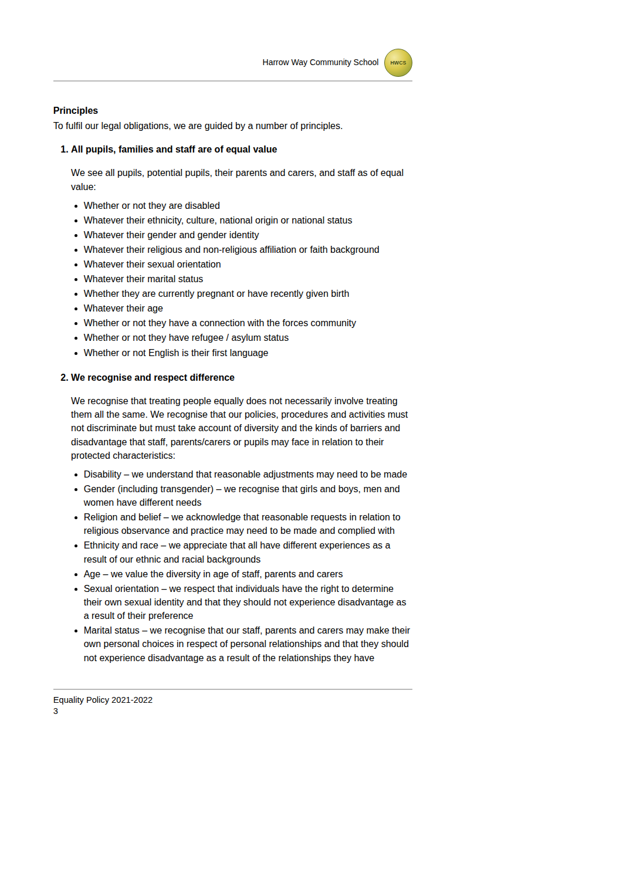Harrow Way Community School
Principles
To fulfil our legal obligations, we are guided by a number of principles.
All pupils, families and staff are of equal value
We see all pupils, potential pupils, their parents and carers, and staff as of equal value:
Whether or not they are disabled
Whatever their ethnicity, culture, national origin or national status
Whatever their gender and gender identity
Whatever their religious and non-religious affiliation or faith background
Whatever their sexual orientation
Whatever their marital status
Whether they are currently pregnant or have recently given birth
Whatever their age
Whether or not they have a connection with the forces community
Whether or not they have refugee / asylum status
Whether or not English is their first language
We recognise and respect difference
We recognise that treating people equally does not necessarily involve treating them all the same. We recognise that our policies, procedures and activities must not discriminate but must take account of diversity and the kinds of barriers and disadvantage that staff, parents/carers or pupils may face in relation to their protected characteristics:
Disability – we understand that reasonable adjustments may need to be made
Gender (including transgender) – we recognise that girls and boys, men and women have different needs
Religion and belief – we acknowledge that reasonable requests in relation to religious observance and practice may need to be made and complied with
Ethnicity and race – we appreciate that all have different experiences as a result of our ethnic and racial backgrounds
Age – we value the diversity in age of staff, parents and carers
Sexual orientation – we respect that individuals have the right to determine their own sexual identity and that they should not experience disadvantage as a result of their preference
Marital status – we recognise that our staff, parents and carers may make their own personal choices in respect of personal relationships and that they should not experience disadvantage as a result of the relationships they have
Equality Policy 2021-2022 3